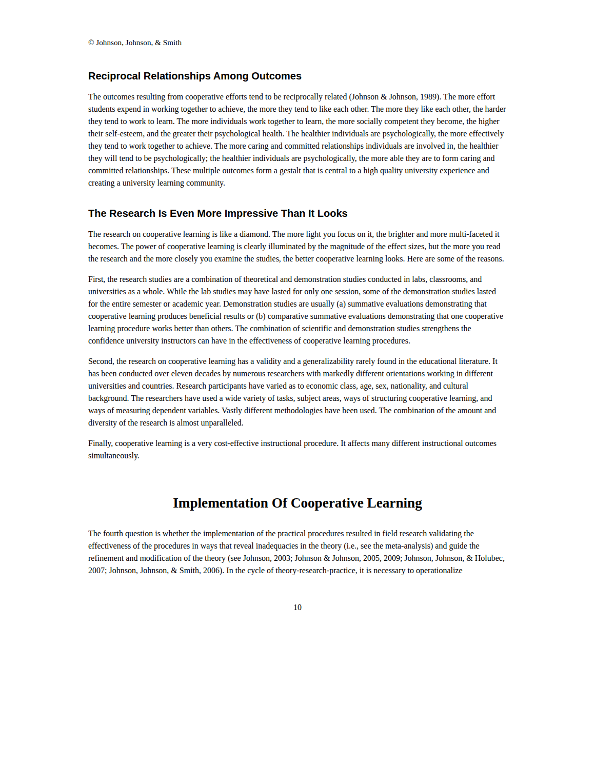© Johnson, Johnson, & Smith
Reciprocal Relationships Among Outcomes
The outcomes resulting from cooperative efforts tend to be reciprocally related (Johnson & Johnson, 1989). The more effort students expend in working together to achieve, the more they tend to like each other. The more they like each other, the harder they tend to work to learn. The more individuals work together to learn, the more socially competent they become, the higher their self-esteem, and the greater their psychological health. The healthier individuals are psychologically, the more effectively they tend to work together to achieve. The more caring and committed relationships individuals are involved in, the healthier they will tend to be psychologically; the healthier individuals are psychologically, the more able they are to form caring and committed relationships. These multiple outcomes form a gestalt that is central to a high quality university experience and creating a university learning community.
The Research Is Even More Impressive Than It Looks
The research on cooperative learning is like a diamond. The more light you focus on it, the brighter and more multi-faceted it becomes. The power of cooperative learning is clearly illuminated by the magnitude of the effect sizes, but the more you read the research and the more closely you examine the studies, the better cooperative learning looks. Here are some of the reasons.
First, the research studies are a combination of theoretical and demonstration studies conducted in labs, classrooms, and universities as a whole. While the lab studies may have lasted for only one session, some of the demonstration studies lasted for the entire semester or academic year. Demonstration studies are usually (a) summative evaluations demonstrating that cooperative learning produces beneficial results or (b) comparative summative evaluations demonstrating that one cooperative learning procedure works better than others. The combination of scientific and demonstration studies strengthens the confidence university instructors can have in the effectiveness of cooperative learning procedures.
Second, the research on cooperative learning has a validity and a generalizability rarely found in the educational literature. It has been conducted over eleven decades by numerous researchers with markedly different orientations working in different universities and countries. Research participants have varied as to economic class, age, sex, nationality, and cultural background. The researchers have used a wide variety of tasks, subject areas, ways of structuring cooperative learning, and ways of measuring dependent variables. Vastly different methodologies have been used. The combination of the amount and diversity of the research is almost unparalleled.
Finally, cooperative learning is a very cost-effective instructional procedure. It affects many different instructional outcomes simultaneously.
Implementation Of Cooperative Learning
The fourth question is whether the implementation of the practical procedures resulted in field research validating the effectiveness of the procedures in ways that reveal inadequacies in the theory (i.e., see the meta-analysis) and guide the refinement and modification of the theory (see Johnson, 2003; Johnson & Johnson, 2005, 2009; Johnson, Johnson, & Holubec, 2007; Johnson, Johnson, & Smith, 2006). In the cycle of theory-research-practice, it is necessary to operationalize
10